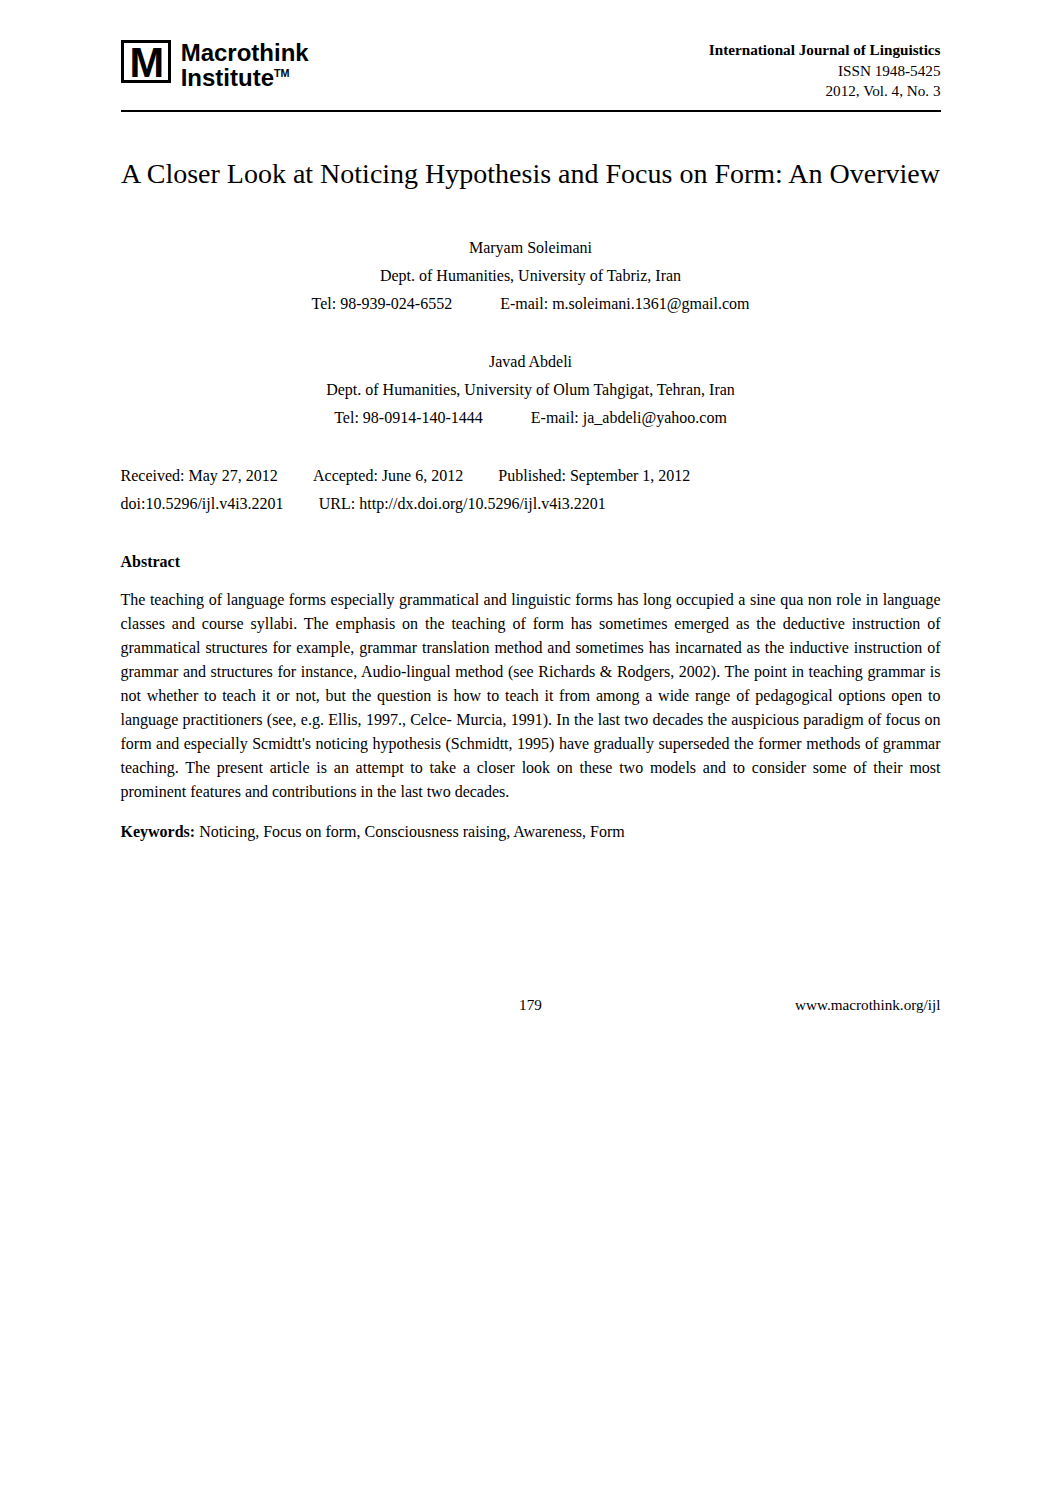M
Macrothink
InstituteTM
International Journal of Linguistics
ISSN 1948-5425
2012, Vol. 4, No. 3
A Closer Look at Noticing Hypothesis and Focus on Form: An Overview
Maryam Soleimani
Dept. of Humanities, University of Tabriz, Iran
Tel: 98-939-024-6552 E-mail: m.soleimani.1361@gmail.com
Javad Abdeli
Dept. of Humanities, University of Olum Tahgigat, Tehran, Iran
Tel: 98-0914-140-1444 E-mail: ja_abdeli@yahoo.com
Received: May 27, 2012 Accepted: June 6, 2012 Published: September 1, 2012
doi:10.5296/ijl.v4i3.2201 URL: http://dx.doi.org/10.5296/ijl.v4i3.2201
Abstract
The teaching of language forms especially grammatical and linguistic forms has long occupied a sine qua non role in language classes and course syllabi. The emphasis on the teaching of form has sometimes emerged as the deductive instruction of grammatical structures for example, grammar translation method and sometimes has incarnated as the inductive instruction of grammar and structures for instance, Audio-lingual method (see Richards & Rodgers, 2002). The point in teaching grammar is not whether to teach it or not, but the question is how to teach it from among a wide range of pedagogical options open to language practitioners (see, e.g. Ellis, 1997., Celce- Murcia, 1991). In the last two decades the auspicious paradigm of focus on form and especially Scmidtt's noticing hypothesis (Schmidtt, 1995) have gradually superseded the former methods of grammar teaching. The present article is an attempt to take a closer look on these two models and to consider some of their most prominent features and contributions in the last two decades.
Keywords: Noticing, Focus on form, Consciousness raising, Awareness, Form
179 www.macrothink.org/ijl